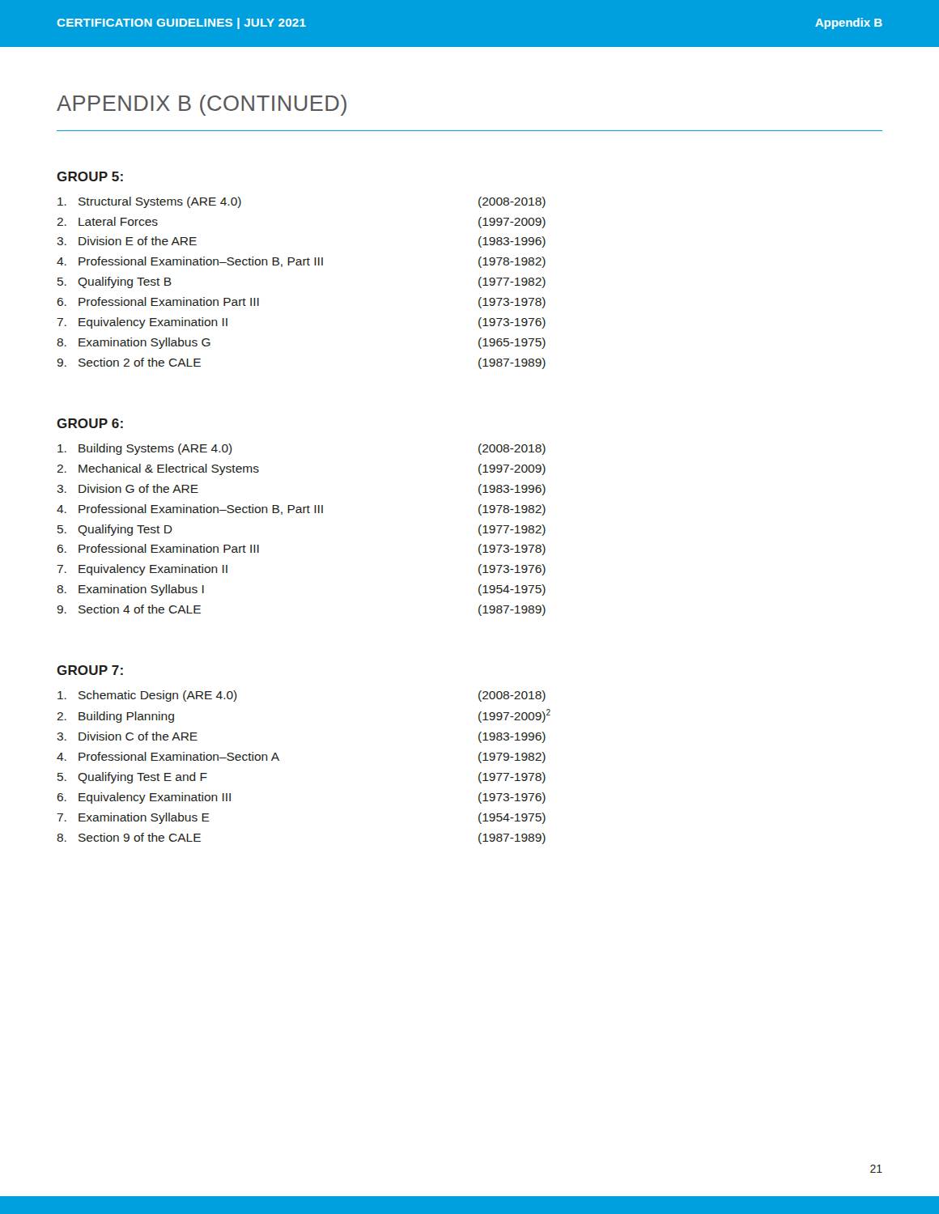Certification Guidelines | July 2021
Appendix B
APPENDIX B (CONTINUED)
GROUP 5:
1. Structural Systems (ARE 4.0)(2008-2018)
2. Lateral Forces(1997-2009)
3. Division E of the ARE(1983-1996)
4. Professional Examination–Section B, Part III(1978-1982)
5. Qualifying Test B(1977-1982)
6. Professional Examination Part III(1973-1978)
7. Equivalency Examination II(1973-1976)
8. Examination Syllabus G(1965-1975)
9. Section 2 of the CALE(1987-1989)
GROUP 6:
1. Building Systems (ARE 4.0)(2008-2018)
2. Mechanical & Electrical Systems(1997-2009)
3. Division G of the ARE(1983-1996)
4. Professional Examination–Section B, Part III(1978-1982)
5. Qualifying Test D(1977-1982)
6. Professional Examination Part III(1973-1978)
7. Equivalency Examination II(1973-1976)
8. Examination Syllabus I(1954-1975)
9. Section 4 of the CALE(1987-1989)
GROUP 7:
1. Schematic Design (ARE 4.0)(2008-2018)
2. Building Planning(1997-2009)2
3. Division C of the ARE(1983-1996)
4. Professional Examination–Section A(1979-1982)
5. Qualifying Test E and F(1977-1978)
6. Equivalency Examination III(1973-1976)
7. Examination Syllabus E(1954-1975)
8. Section 9 of the CALE(1987-1989)
21